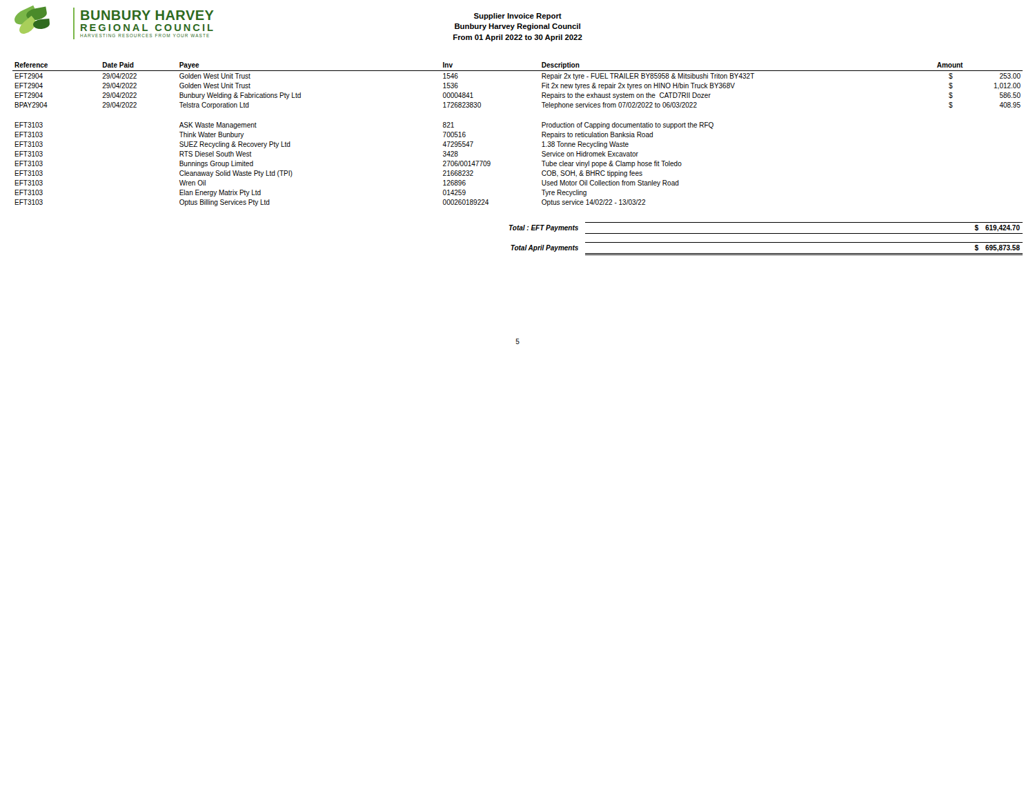BUNBURY HARVEY
REGIONAL COUNCIL
HARVESTING RESOURCES FROM YOUR WASTE
Supplier Invoice Report
Bunbury Harvey Regional Council
From 01 April 2022 to 30 April 2022
| Reference | Date Paid | Payee | Inv | Description | Amount |
| --- | --- | --- | --- | --- | --- |
| EFT2904 | 29/04/2022 | Golden West Unit Trust | 1546 | Repair 2x tyre - FUEL TRAILER BY85958 & Mitsibushi Triton BY432T | $ | 253.00 |
| EFT2904 | 29/04/2022 | Golden West Unit Trust | 1536 | Fit 2x new tyres & repair 2x tyres on HINO H/bin Truck BY368V | $ | 1,012.00 |
| EFT2904 | 29/04/2022 | Bunbury Welding & Fabrications Pty Ltd | 00004841 | Repairs to the exhaust system on the CATD7RII Dozer | $ | 586.50 |
| BPAY2904 | 29/04/2022 | Telstra Corporation Ltd | 1726823830 | Telephone services from 07/02/2022 to 06/03/2022 | $ | 408.95 |
| EFT3103 | | ASK Waste Management | 821 | Production of Capping documentatio to support the RFQ | | |
| EFT3103 | | Think Water Bunbury | 700516 | Repairs to reticulation Banksia Road | | |
| EFT3103 | | SUEZ Recycling & Recovery Pty Ltd | 47295547 | 1.38 Tonne Recycling Waste | | |
| EFT3103 | | RTS Diesel South West | 3428 | Service on Hidromek Excavator | | |
| EFT3103 | | Bunnings Group Limited | 2706/00147709 | Tube clear vinyl pope & Clamp hose fit Toledo | | |
| EFT3103 | | Cleanaway Solid Waste Pty Ltd (TPI) | 21668232 | COB, SOH, & BHRC tipping fees | | |
| EFT3103 | | Wren Oil | 126896 | Used Motor Oil Collection from Stanley Road | | |
| EFT3103 | | Elan Energy Matrix Pty Ltd | 014259 | Tyre Recycling | | |
| EFT3103 | | Optus Billing Services Pty Ltd | 000260189224 | Optus service 14/02/22 - 13/03/22 | | |
| Total : EFT Payments | $ 619,424.70 |
| Total April Payments | $ 695,873.58 |
5